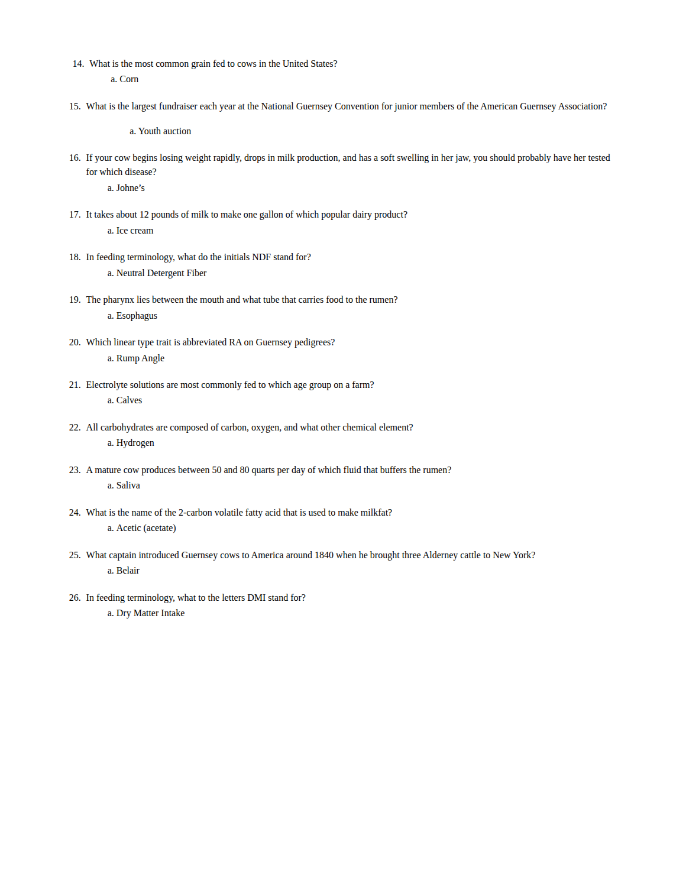What is the most common grain fed to cows in the United States?
Corn
What is the largest fundraiser each year at the National Guernsey Convention for junior members of the American Guernsey Association?
a. Youth auction
If your cow begins losing weight rapidly, drops in milk production, and has a soft swelling in her jaw, you should probably have her tested for which disease?
Johne’s
It takes about 12 pounds of milk to make one gallon of which popular dairy product?
Ice cream
In feeding terminology, what do the initials NDF stand for?
Neutral Detergent Fiber
The pharynx lies between the mouth and what tube that carries food to the rumen?
Esophagus
Which linear type trait is abbreviated RA on Guernsey pedigrees?
Rump Angle
Electrolyte solutions are most commonly fed to which age group on a farm?
Calves
All carbohydrates are composed of carbon, oxygen, and what other chemical element?
Hydrogen
A mature cow produces between 50 and 80 quarts per day of which fluid that buffers the rumen?
Saliva
What is the name of the 2-carbon volatile fatty acid that is used to make milkfat?
Acetic (acetate)
What captain introduced Guernsey cows to America around 1840 when he brought three Alderney cattle to New York?
Belair
In feeding terminology, what to the letters DMI stand for?
Dry Matter Intake